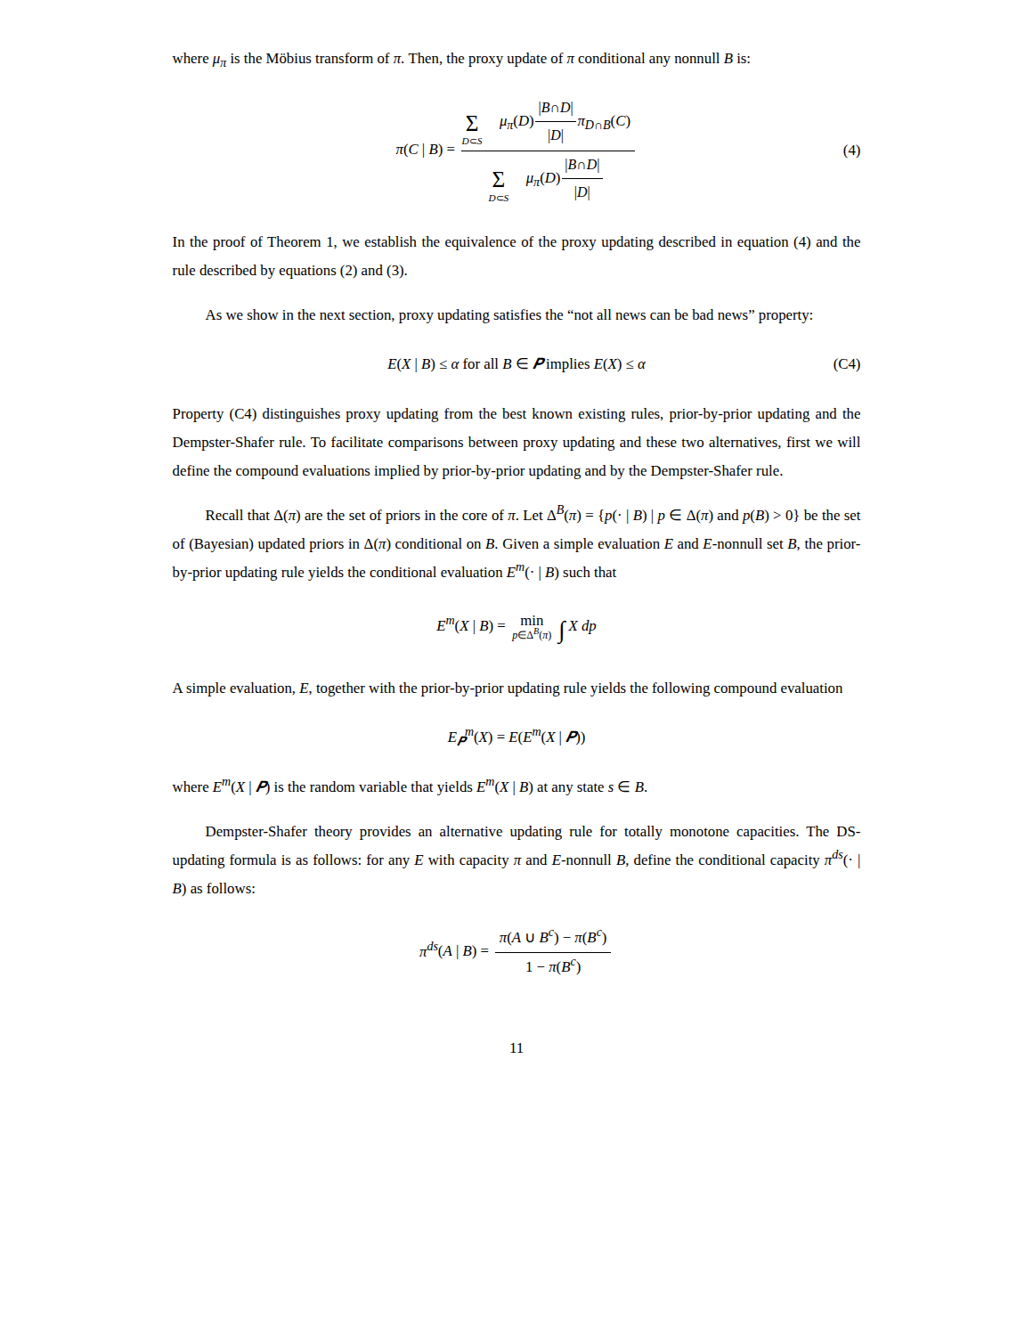where μπ is the Möbius transform of π. Then, the proxy update of π conditional any nonnull B is:
π(C | B) = ΣD⊂S μπ(D)|B∩D||D|πD∩B(C) ΣD⊂S μπ(D)|B∩D||D| (4)
In the proof of Theorem 1, we establish the equivalence of the proxy updating described in equation (4) and the rule described by equations (2) and (3).
As we show in the next section, proxy updating satisfies the “not all news can be bad news” property:
E(X | B) ≤ α for all B ∈ 𝑷 implies E(X) ≤ α (C4)
Property (C4) distinguishes proxy updating from the best known existing rules, prior-by-prior updating and the Dempster-Shafer rule. To facilitate comparisons between proxy updating and these two alternatives, first we will define the compound evaluations implied by prior-by-prior updating and by the Dempster-Shafer rule.
Recall that Δ(π) are the set of priors in the core of π. Let ΔB(π) = {p(· | B) | p ∈ Δ(π) and p(B) > 0} be the set of (Bayesian) updated priors in Δ(π) conditional on B. Given a simple evaluation E and E-nonnull set B, the prior-by-prior updating rule yields the conditional evaluation Em(· | B) such that
Em(X | B) = min p∈ΔB(π) ∫ X dp
A simple evaluation, E, together with the prior-by-prior updating rule yields the following compound evaluation
E𝑷m(X) = E(Em(X | 𝑷))
where Em(X | 𝑷) is the random variable that yields Em(X | B) at any state s ∈ B.
Dempster-Shafer theory provides an alternative updating rule for totally monotone capacities. The DS-updating formula is as follows: for any E with capacity π and E-nonnull B, define the conditional capacity πds(· | B) as follows:
πds(A | B) = π(A ∪ Bc) − π(Bc) 1 − π(Bc)
11